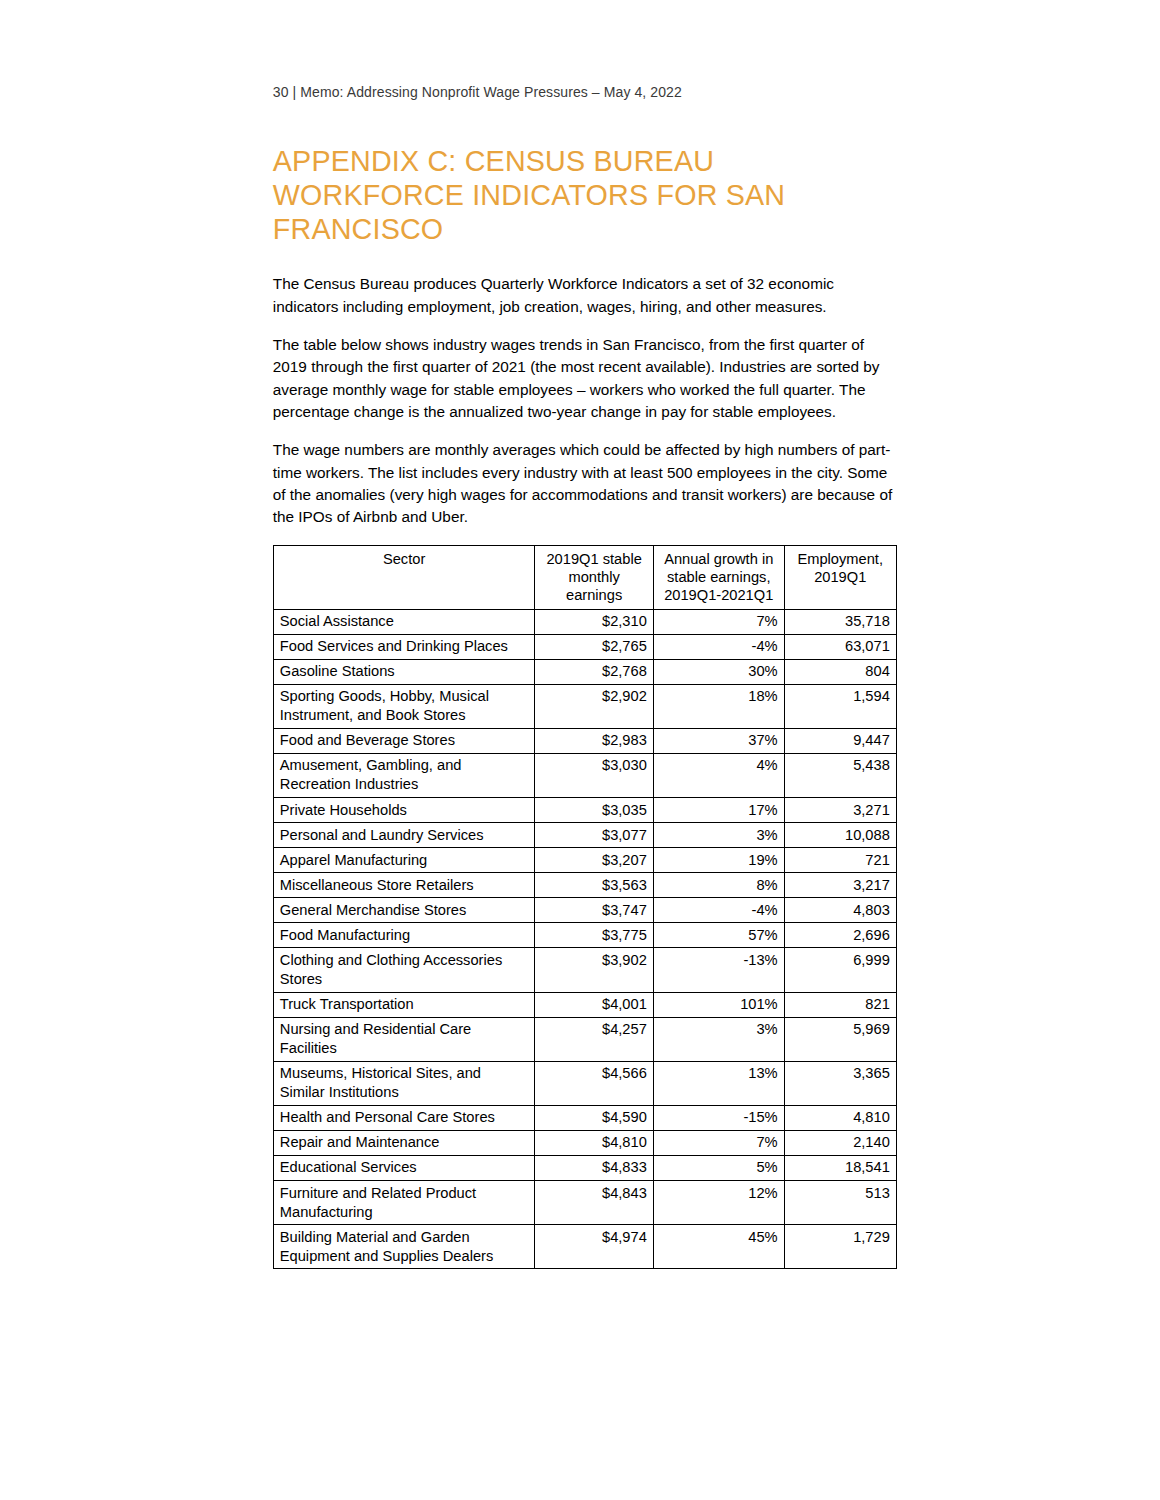30 | Memo: Addressing Nonprofit Wage Pressures – May 4, 2022
Appendix C: Census Bureau Workforce Indicators for San Francisco
The Census Bureau produces Quarterly Workforce Indicators a set of 32 economic indicators including employment, job creation, wages, hiring, and other measures.
The table below shows industry wages trends in San Francisco, from the first quarter of 2019 through the first quarter of 2021 (the most recent available). Industries are sorted by average monthly wage for stable employees – workers who worked the full quarter. The percentage change is the annualized two-year change in pay for stable employees.
The wage numbers are monthly averages which could be affected by high numbers of part-time workers. The list includes every industry with at least 500 employees in the city. Some of the anomalies (very high wages for accommodations and transit workers) are because of the IPOs of Airbnb and Uber.
| Sector | 2019Q1 stable monthly earnings | Annual growth in stable earnings, 2019Q1-2021Q1 | Employment, 2019Q1 |
| --- | --- | --- | --- |
| Social Assistance | $2,310 | 7% | 35,718 |
| Food Services and Drinking Places | $2,765 | -4% | 63,071 |
| Gasoline Stations | $2,768 | 30% | 804 |
| Sporting Goods, Hobby, Musical Instrument, and Book Stores | $2,902 | 18% | 1,594 |
| Food and Beverage Stores | $2,983 | 37% | 9,447 |
| Amusement, Gambling, and Recreation Industries | $3,030 | 4% | 5,438 |
| Private Households | $3,035 | 17% | 3,271 |
| Personal and Laundry Services | $3,077 | 3% | 10,088 |
| Apparel Manufacturing | $3,207 | 19% | 721 |
| Miscellaneous Store Retailers | $3,563 | 8% | 3,217 |
| General Merchandise Stores | $3,747 | -4% | 4,803 |
| Food Manufacturing | $3,775 | 57% | 2,696 |
| Clothing and Clothing Accessories Stores | $3,902 | -13% | 6,999 |
| Truck Transportation | $4,001 | 101% | 821 |
| Nursing and Residential Care Facilities | $4,257 | 3% | 5,969 |
| Museums, Historical Sites, and Similar Institutions | $4,566 | 13% | 3,365 |
| Health and Personal Care Stores | $4,590 | -15% | 4,810 |
| Repair and Maintenance | $4,810 | 7% | 2,140 |
| Educational Services | $4,833 | 5% | 18,541 |
| Furniture and Related Product Manufacturing | $4,843 | 12% | 513 |
| Building Material and Garden Equipment and Supplies Dealers | $4,974 | 45% | 1,729 |